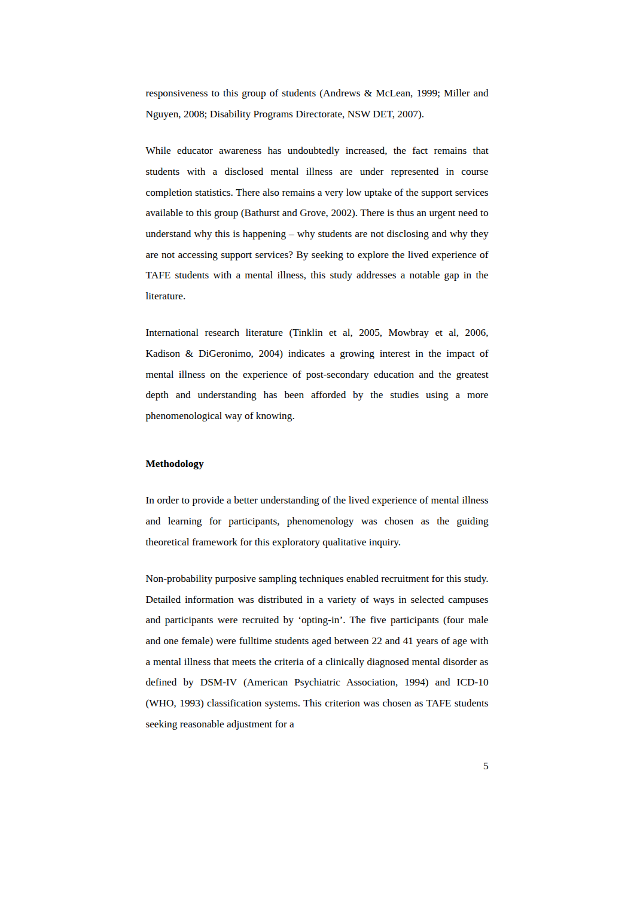responsiveness to this group of students (Andrews & McLean, 1999; Miller and Nguyen, 2008; Disability Programs Directorate, NSW DET, 2007).
While educator awareness has undoubtedly increased, the fact remains that students with a disclosed mental illness are under represented in course completion statistics. There also remains a very low uptake of the support services available to this group (Bathurst and Grove, 2002). There is thus an urgent need to understand why this is happening – why students are not disclosing and why they are not accessing support services? By seeking to explore the lived experience of TAFE students with a mental illness, this study addresses a notable gap in the literature.
International research literature (Tinklin et al, 2005, Mowbray et al, 2006, Kadison & DiGeronimo, 2004) indicates a growing interest in the impact of mental illness on the experience of post-secondary education and the greatest depth and understanding has been afforded by the studies using a more phenomenological way of knowing.
Methodology
In order to provide a better understanding of the lived experience of mental illness and learning for participants, phenomenology was chosen as the guiding theoretical framework for this exploratory qualitative inquiry.
Non-probability purposive sampling techniques enabled recruitment for this study. Detailed information was distributed in a variety of ways in selected campuses and participants were recruited by ‘opting-in’. The five participants (four male and one female) were fulltime students aged between 22 and 41 years of age with a mental illness that meets the criteria of a clinically diagnosed mental disorder as defined by DSM-IV (American Psychiatric Association, 1994) and ICD-10 (WHO, 1993) classification systems. This criterion was chosen as TAFE students seeking reasonable adjustment for a
5